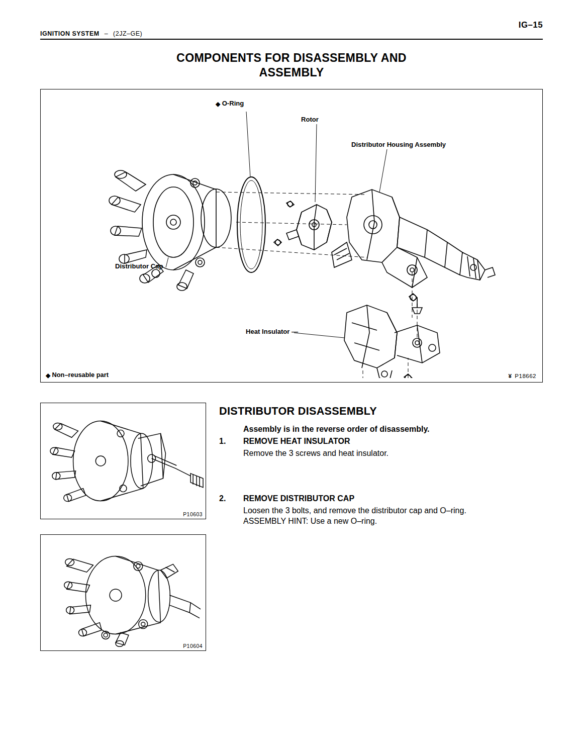IG–15
IGNITION SYSTEM – (2JZ–GE)
COMPONENTS FOR DISASSEMBLY AND
ASSEMBLY
◆ O-Ring
Rotor
Distributor Housing Assembly
Distributor Cap
Heat Insulator —
◆ Non–reusable part
¥P18662
P10603
P10604
DISTRIBUTOR DISASSEMBLY
Assembly is in the reverse order of disassembly.
1.
REMOVE HEAT INSULATOR
Remove the 3 screws and heat insulator.
2.
REMOVE DISTRIBUTOR CAP
Loosen the 3 bolts, and remove the distributor cap and O–ring.
ASSEMBLY HINT: Use a new O–ring.